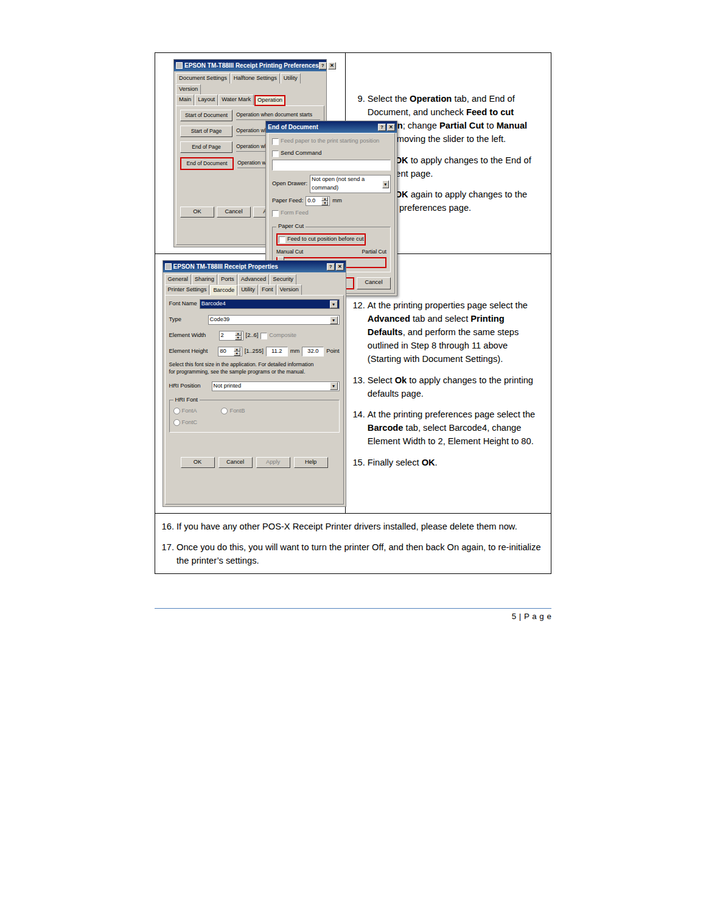| EPSON TM-T88III Receipt Printing Preferences ? ✕ Document Settings Halftone Settings Utility Version Main Layout Water Mark Operation Start of Document Operation when document starts Start of Page Operation when page starts End of Page Operation when page ends End of Document Operation when document ends OK Cancel Apply H End of Document ? ✕ Feed paper to the print starting position Send Command Open Drawer: Not open (not send a command) ▼ Paper Feed: 0.0 ▲ ▼ mm Form Feed Paper Cut Feed to cut position before cut Manual Cut Partial Cut OK Cancel | Select the Operation tab, and End of Document, and uncheck Feed to cut Position ; change Partial Cut to Manual Cut by moving the slider to the left. Select OK to apply changes to the End of Document page. Select OK again to apply changes to the printing preferences page. |
| EPSON TM-T88III Receipt Properties ? ✕ General Sharing Ports Advanced Security Printer Settings Barcode Utility Font Version Font Name Barcode4 ▼ Type Code39 ▼ Element Width 2 ▲ ▼ [2..6] Composite Element Height 80 ▲ ▼ [1..255] 11.2 mm 32.0 Point Select this font size in the application. For detailed information for programming, see the sample programs or the manual. HRI Position Not printed ▼ HRI Font FontA FontB FontC OK Cancel Apply Help | At the printing properties page select the Advanced tab and select Printing Defaults , and perform the same steps outlined in Step 8 through 11 above (Starting with Document Settings). Select Ok to apply changes to the printing defaults page. At the printing preferences page select the Barcode tab, select Barcode4, change Element Width to 2, Element Height to 80. Finally select OK . |
| If you have any other POS-X Receipt Printer drivers installed, please delete them now. Once you do this, you will want to turn the printer Off, and then back On again, to re-initialize the printer’s settings. |
5 | P a g e